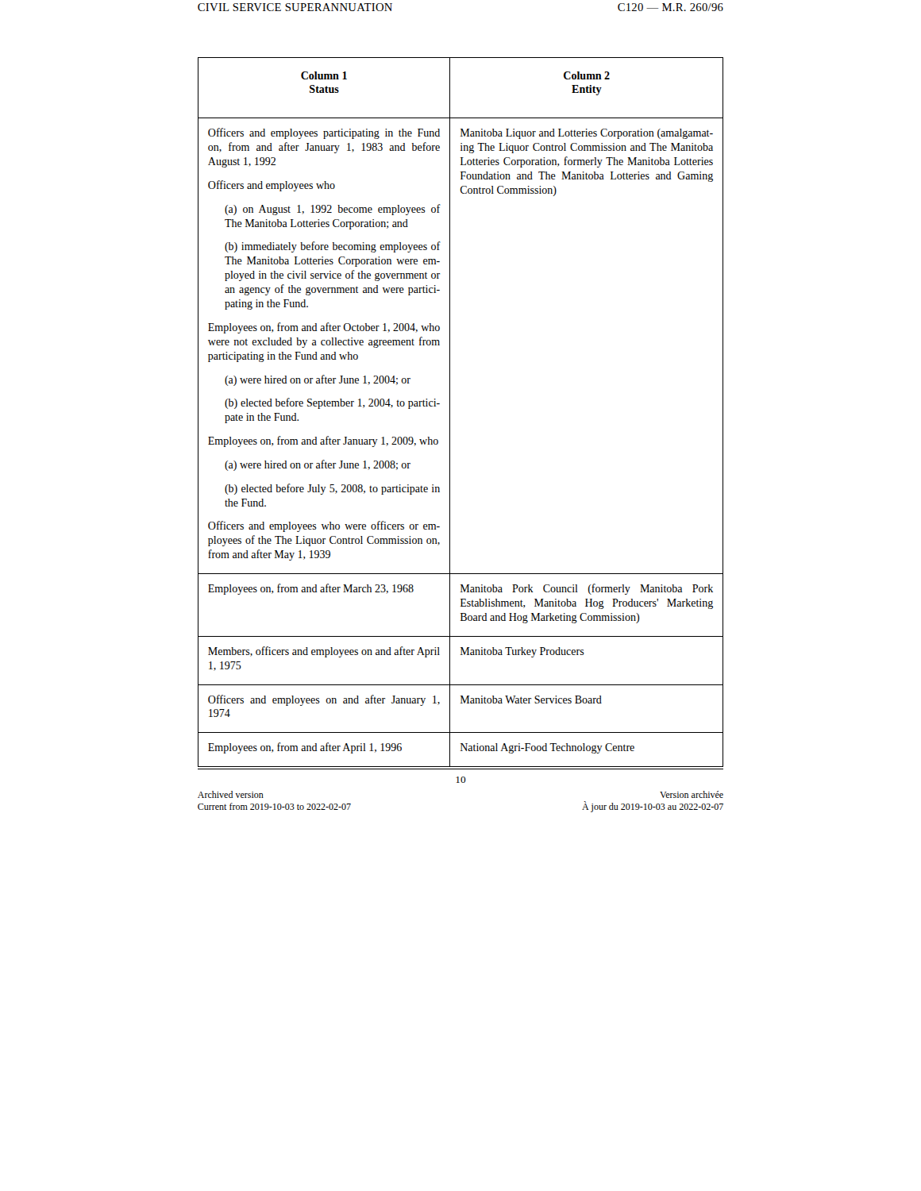Civil Service Superannuation
C120 — M.R. 260/96
| Column 1 Status | Column 2 Entity |
| --- | --- |
| Officers and employees participating in the Fund on, from and after January 1, 1983 and before August 1, 1992 Officers and employees who (a) on August 1, 1992 become employees of The Manitoba Lotteries Corporation; and (b) immediately before becoming employees of The Manitoba Lotteries Corporation were employed in the civil service of the government or an agency of the government and were participating in the Fund. Employees on, from and after October 1, 2004, who were not excluded by a collective agreement from participating in the Fund and who (a) were hired on or after June 1, 2004; or (b) elected before September 1, 2004, to participate in the Fund. Employees on, from and after January 1, 2009, who (a) were hired on or after June 1, 2008; or (b) elected before July 5, 2008, to participate in the Fund. Officers and employees who were officers or employees of the The Liquor Control Commission on, from and after May 1, 1939 | Manitoba Liquor and Lotteries Corporation (amalgamating The Liquor Control Commission and The Manitoba Lotteries Corporation, formerly The Manitoba Lotteries Foundation and The Manitoba Lotteries and Gaming Control Commission) |
| Employees on, from and after March 23, 1968 | Manitoba Pork Council (formerly Manitoba Pork Establishment, Manitoba Hog Producers' Marketing Board and Hog Marketing Commission) |
| Members, officers and employees on and after April 1, 1975 | Manitoba Turkey Producers |
| Officers and employees on and after January 1, 1974 | Manitoba Water Services Board |
| Employees on, from and after April 1, 1996 | National Agri-Food Technology Centre |
10
Archived version
Current from 2019-10-03 to 2022-02-07
Version archivée
À jour du 2019-10-03 au 2022-02-07